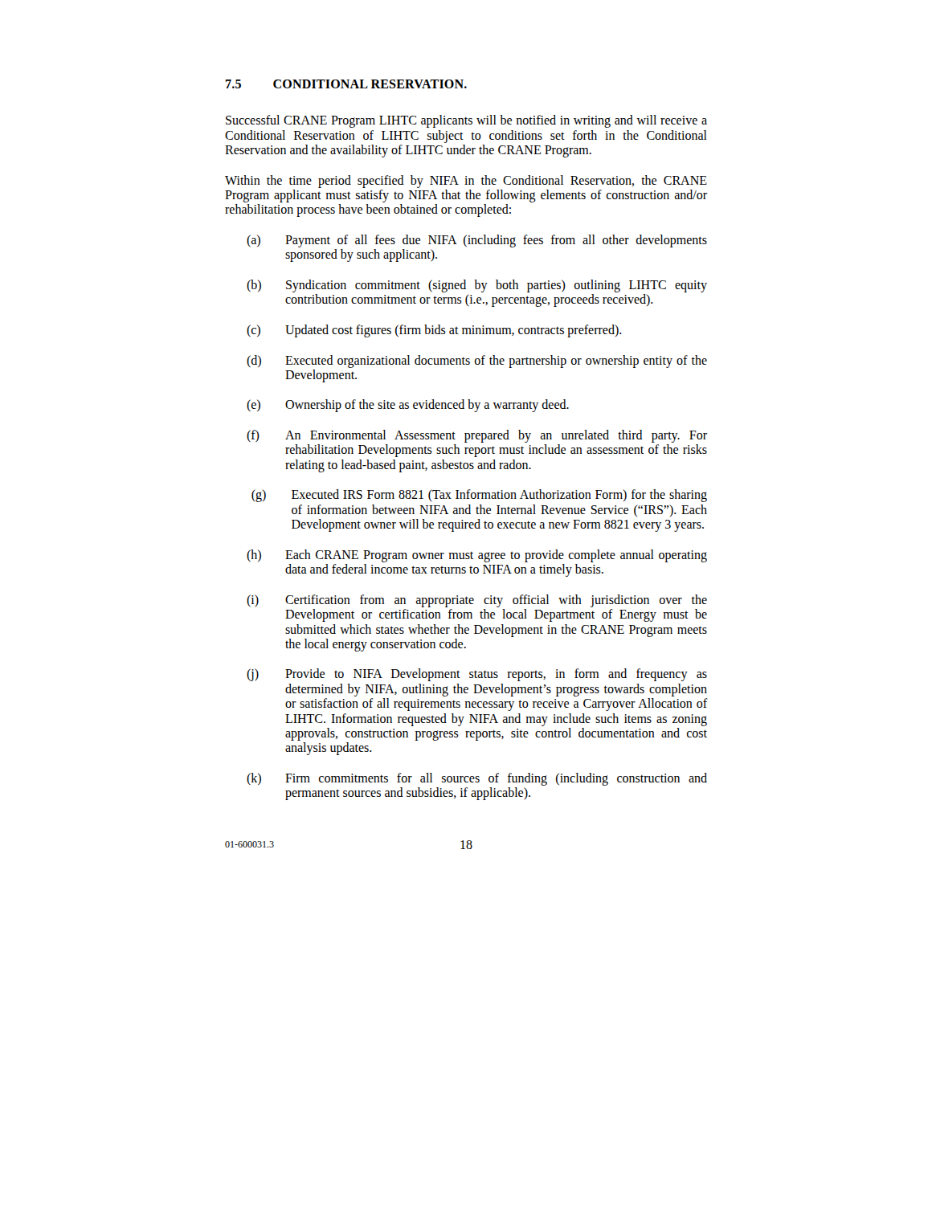7.5 Conditional Reservation.
Successful CRANE Program LIHTC applicants will be notified in writing and will receive a Conditional Reservation of LIHTC subject to conditions set forth in the Conditional Reservation and the availability of LIHTC under the CRANE Program.
Within the time period specified by NIFA in the Conditional Reservation, the CRANE Program applicant must satisfy to NIFA that the following elements of construction and/or rehabilitation process have been obtained or completed:
(a) Payment of all fees due NIFA (including fees from all other developments sponsored by such applicant).
(b) Syndication commitment (signed by both parties) outlining LIHTC equity contribution commitment or terms (i.e., percentage, proceeds received).
(c) Updated cost figures (firm bids at minimum, contracts preferred).
(d) Executed organizational documents of the partnership or ownership entity of the Development.
(e) Ownership of the site as evidenced by a warranty deed.
(f) An Environmental Assessment prepared by an unrelated third party. For rehabilitation Developments such report must include an assessment of the risks relating to lead-based paint, asbestos and radon.
(g) Executed IRS Form 8821 (Tax Information Authorization Form) for the sharing of information between NIFA and the Internal Revenue Service (“IRS”). Each Development owner will be required to execute a new Form 8821 every 3 years.
(h) Each CRANE Program owner must agree to provide complete annual operating data and federal income tax returns to NIFA on a timely basis.
(i) Certification from an appropriate city official with jurisdiction over the Development or certification from the local Department of Energy must be submitted which states whether the Development in the CRANE Program meets the local energy conservation code.
(j) Provide to NIFA Development status reports, in form and frequency as determined by NIFA, outlining the Development’s progress towards completion or satisfaction of all requirements necessary to receive a Carryover Allocation of LIHTC. Information requested by NIFA and may include such items as zoning approvals, construction progress reports, site control documentation and cost analysis updates.
(k) Firm commitments for all sources of funding (including construction and permanent sources and subsidies, if applicable).
01-600031.3 18